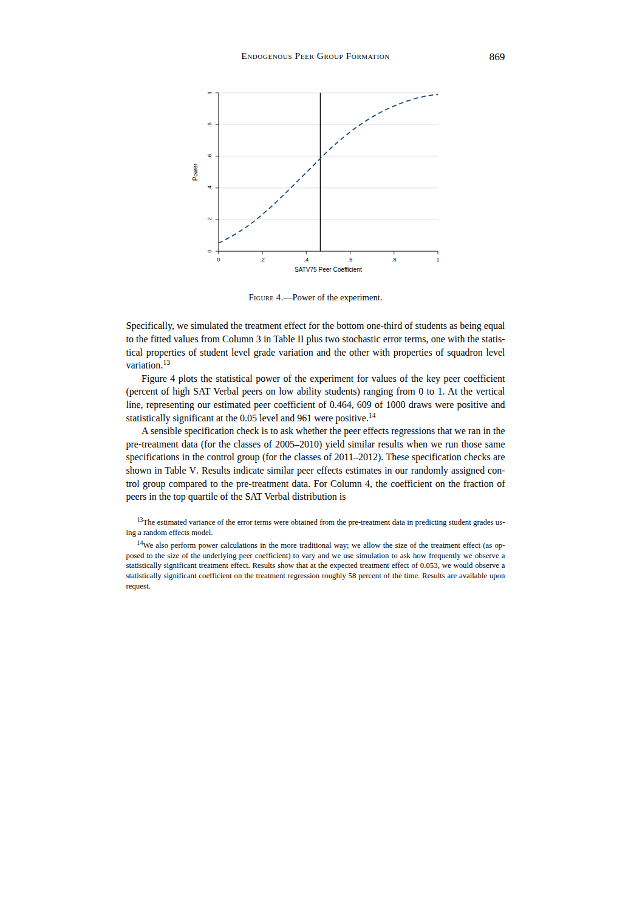Endogenous Peer Group Formation 869
0 .2 .4 .6 .8 1 Power 0 .2 .4 .6 .8 1 SATV75 Peer Coefficient
Figure 4.—Power of the experiment.
Specifically, we simulated the treatment effect for the bottom one-third of students as being equal to the fitted values from Column 3 in Table II plus two stochastic error terms, one with the statistical properties of student level grade variation and the other with properties of squadron level variation.13
Figure 4 plots the statistical power of the experiment for values of the key peer coefficient (percent of high SAT Verbal peers on low ability students) ranging from 0 to 1. At the vertical line, representing our estimated peer coefficient of 0.464, 609 of 1000 draws were positive and statistically significant at the 0.05 level and 961 were positive.14
A sensible specification check is to ask whether the peer effects regressions that we ran in the pre-treatment data (for the classes of 2005–2010) yield similar results when we run those same specifications in the control group (for the classes of 2011–2012). These specification checks are shown in Table V. Results indicate similar peer effects estimates in our randomly assigned control group compared to the pre-treatment data. For Column 4, the coefficient on the fraction of peers in the top quartile of the SAT Verbal distribution is
13The estimated variance of the error terms were obtained from the pre-treatment data in predicting student grades using a random effects model.
14We also perform power calculations in the more traditional way; we allow the size of the treatment effect (as opposed to the size of the underlying peer coefficient) to vary and we use simulation to ask how frequently we observe a statistically significant treatment effect. Results show that at the expected treatment effect of 0.053, we would observe a statistically significant coefficient on the treatment regression roughly 58 percent of the time. Results are available upon request.